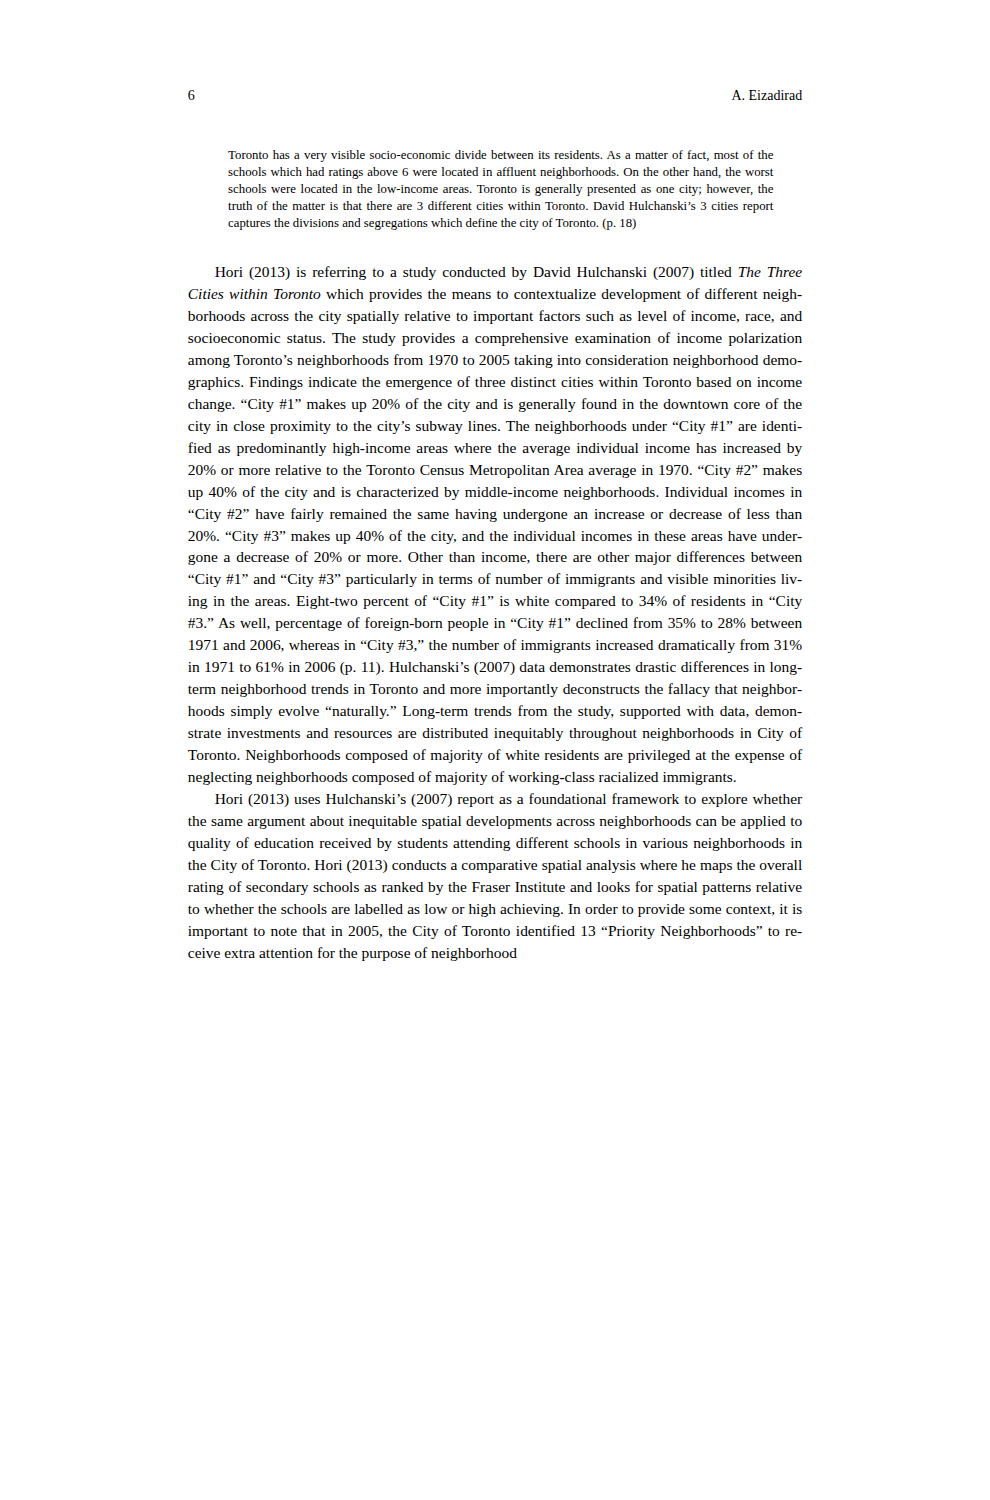6 A. Eizadirad
Toronto has a very visible socio-economic divide between its residents. As a matter of fact, most of the schools which had ratings above 6 were located in affluent neighborhoods. On the other hand, the worst schools were located in the low-income areas. Toronto is generally presented as one city; however, the truth of the matter is that there are 3 different cities within Toronto. David Hulchanski’s 3 cities report captures the divisions and segregations which define the city of Toronto. (p. 18)
Hori (2013) is referring to a study conducted by David Hulchanski (2007) titled The Three Cities within Toronto which provides the means to contextualize development of different neighborhoods across the city spatially relative to important factors such as level of income, race, and socioeconomic status. The study provides a comprehensive examination of income polarization among Toronto’s neighborhoods from 1970 to 2005 taking into consideration neighborhood demographics. Findings indicate the emergence of three distinct cities within Toronto based on income change. “City #1” makes up 20% of the city and is generally found in the downtown core of the city in close proximity to the city’s subway lines. The neighborhoods under “City #1” are identified as predominantly high-income areas where the average individual income has increased by 20% or more relative to the Toronto Census Metropolitan Area average in 1970. “City #2” makes up 40% of the city and is characterized by middle-income neighborhoods. Individual incomes in “City #2” have fairly remained the same having undergone an increase or decrease of less than 20%. “City #3” makes up 40% of the city, and the individual incomes in these areas have undergone a decrease of 20% or more. Other than income, there are other major differences between “City #1” and “City #3” particularly in terms of number of immigrants and visible minorities living in the areas. Eight-two percent of “City #1” is white compared to 34% of residents in “City #3.” As well, percentage of foreign-born people in “City #1” declined from 35% to 28% between 1971 and 2006, whereas in “City #3,” the number of immigrants increased dramatically from 31% in 1971 to 61% in 2006 (p. 11). Hulchanski’s (2007) data demonstrates drastic differences in long-term neighborhood trends in Toronto and more importantly deconstructs the fallacy that neighborhoods simply evolve “naturally.” Long-term trends from the study, supported with data, demonstrate investments and resources are distributed inequitably throughout neighborhoods in City of Toronto. Neighborhoods composed of majority of white residents are privileged at the expense of neglecting neighborhoods composed of majority of working-class racialized immigrants.
Hori (2013) uses Hulchanski’s (2007) report as a foundational framework to explore whether the same argument about inequitable spatial developments across neighborhoods can be applied to quality of education received by students attending different schools in various neighborhoods in the City of Toronto. Hori (2013) conducts a comparative spatial analysis where he maps the overall rating of secondary schools as ranked by the Fraser Institute and looks for spatial patterns relative to whether the schools are labelled as low or high achieving. In order to provide some context, it is important to note that in 2005, the City of Toronto identified 13 “Priority Neighborhoods” to receive extra attention for the purpose of neighborhood